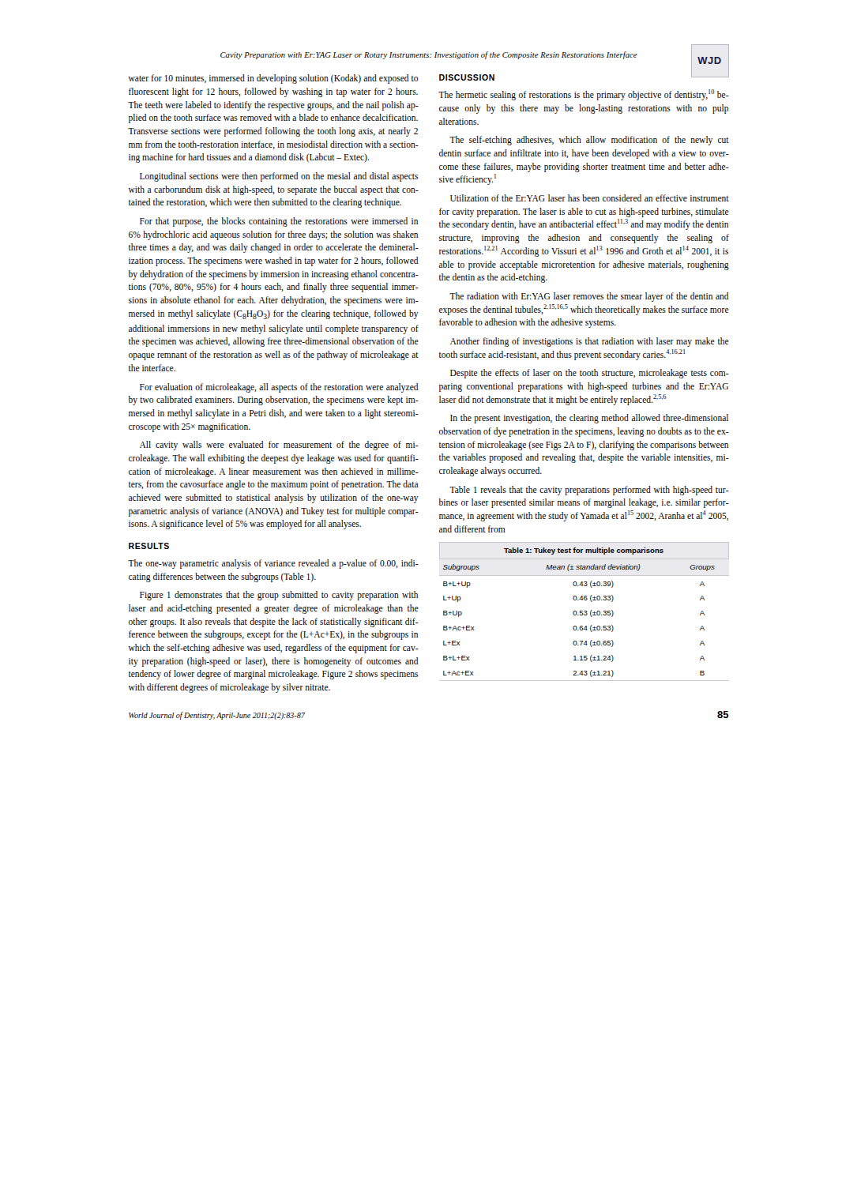WJD
Cavity Preparation with Er:YAG Laser or Rotary Instruments: Investigation of the Composite Resin Restorations Interface
water for 10 minutes, immersed in developing solution (Kodak) and exposed to fluorescent light for 12 hours, followed by washing in tap water for 2 hours. The teeth were labeled to identify the respective groups, and the nail polish applied on the tooth surface was removed with a blade to enhance decalcification. Transverse sections were performed following the tooth long axis, at nearly 2 mm from the tooth-restoration interface, in mesiodistal direction with a sectioning machine for hard tissues and a diamond disk (Labcut – Extec).
Longitudinal sections were then performed on the mesial and distal aspects with a carborundum disk at high-speed, to separate the buccal aspect that contained the restoration, which were then submitted to the clearing technique.
For that purpose, the blocks containing the restorations were immersed in 6% hydrochloric acid aqueous solution for three days; the solution was shaken three times a day, and was daily changed in order to accelerate the demineralization process. The specimens were washed in tap water for 2 hours, followed by dehydration of the specimens by immersion in increasing ethanol concentrations (70%, 80%, 95%) for 4 hours each, and finally three sequential immersions in absolute ethanol for each. After dehydration, the specimens were immersed in methyl salicylate (C8H8O3) for the clearing technique, followed by additional immersions in new methyl salicylate until complete transparency of the specimen was achieved, allowing free three-dimensional observation of the opaque remnant of the restoration as well as of the pathway of microleakage at the interface.
For evaluation of microleakage, all aspects of the restoration were analyzed by two calibrated examiners. During observation, the specimens were kept immersed in methyl salicylate in a Petri dish, and were taken to a light stereomicroscope with 25× magnification.
All cavity walls were evaluated for measurement of the degree of microleakage. The wall exhibiting the deepest dye leakage was used for quantification of microleakage. A linear measurement was then achieved in millimeters, from the cavosurface angle to the maximum point of penetration. The data achieved were submitted to statistical analysis by utilization of the one-way parametric analysis of variance (ANOVA) and Tukey test for multiple comparisons. A significance level of 5% was employed for all analyses.
Results
The one-way parametric analysis of variance revealed a p-value of 0.00, indicating differences between the subgroups (Table 1).
Figure 1 demonstrates that the group submitted to cavity preparation with laser and acid-etching presented a greater degree of microleakage than the other groups. It also reveals that despite the lack of statistically significant difference between the subgroups, except for the (L+Ac+Ex), in the subgroups in which the self-etching adhesive was used, regardless of the equipment for cavity preparation (high-speed or laser), there is homogeneity of outcomes and tendency of lower degree of marginal microleakage. Figure 2 shows specimens with different degrees of microleakage by silver nitrate.
Discussion
The hermetic sealing of restorations is the primary objective of dentistry,10 because only by this there may be long-lasting restorations with no pulp alterations.
The self-etching adhesives, which allow modification of the newly cut dentin surface and infiltrate into it, have been developed with a view to overcome these failures, maybe providing shorter treatment time and better adhesive efficiency.1
Utilization of the Er:YAG laser has been considered an effective instrument for cavity preparation. The laser is able to cut as high-speed turbines, stimulate the secondary dentin, have an antibacterial effect11,3 and may modify the dentin structure, improving the adhesion and consequently the sealing of restorations.12,21 According to Vissuri et al13 1996 and Groth et al14 2001, it is able to provide acceptable microretention for adhesive materials, roughening the dentin as the acid-etching.
The radiation with Er:YAG laser removes the smear layer of the dentin and exposes the dentinal tubules,2,15,16,5 which theoretically makes the surface more favorable to adhesion with the adhesive systems.
Another finding of investigations is that radiation with laser may make the tooth surface acid-resistant, and thus prevent secondary caries.4,16,21
Despite the effects of laser on the tooth structure, microleakage tests comparing conventional preparations with high-speed turbines and the Er:YAG laser did not demonstrate that it might be entirely replaced.2,5,6
In the present investigation, the clearing method allowed three-dimensional observation of dye penetration in the specimens, leaving no doubts as to the extension of microleakage (see Figs 2A to F), clarifying the comparisons between the variables proposed and revealing that, despite the variable intensities, microleakage always occurred.
Table 1 reveals that the cavity preparations performed with high-speed turbines or laser presented similar means of marginal leakage, i.e. similar performance, in agreement with the study of Yamada et al15 2002, Aranha et al4 2005, and different from
Table 1: Tukey test for multiple comparisons
| Subgroups | Mean (± standard deviation) | Groups |
| --- | --- | --- |
| B+L+Up | 0.43 (±0.39) | A |
| L+Up | 0.46 (±0.33) | A |
| B+Up | 0.53 (±0.35) | A |
| B+Ac+Ex | 0.64 (±0.53) | A |
| L+Ex | 0.74 (±0.65) | A |
| B+L+Ex | 1.15 (±1.24) | A |
| L+Ac+Ex | 2.43 (±1.21) | B |
World Journal of Dentistry, April-June 2011;2(2):83-87
85